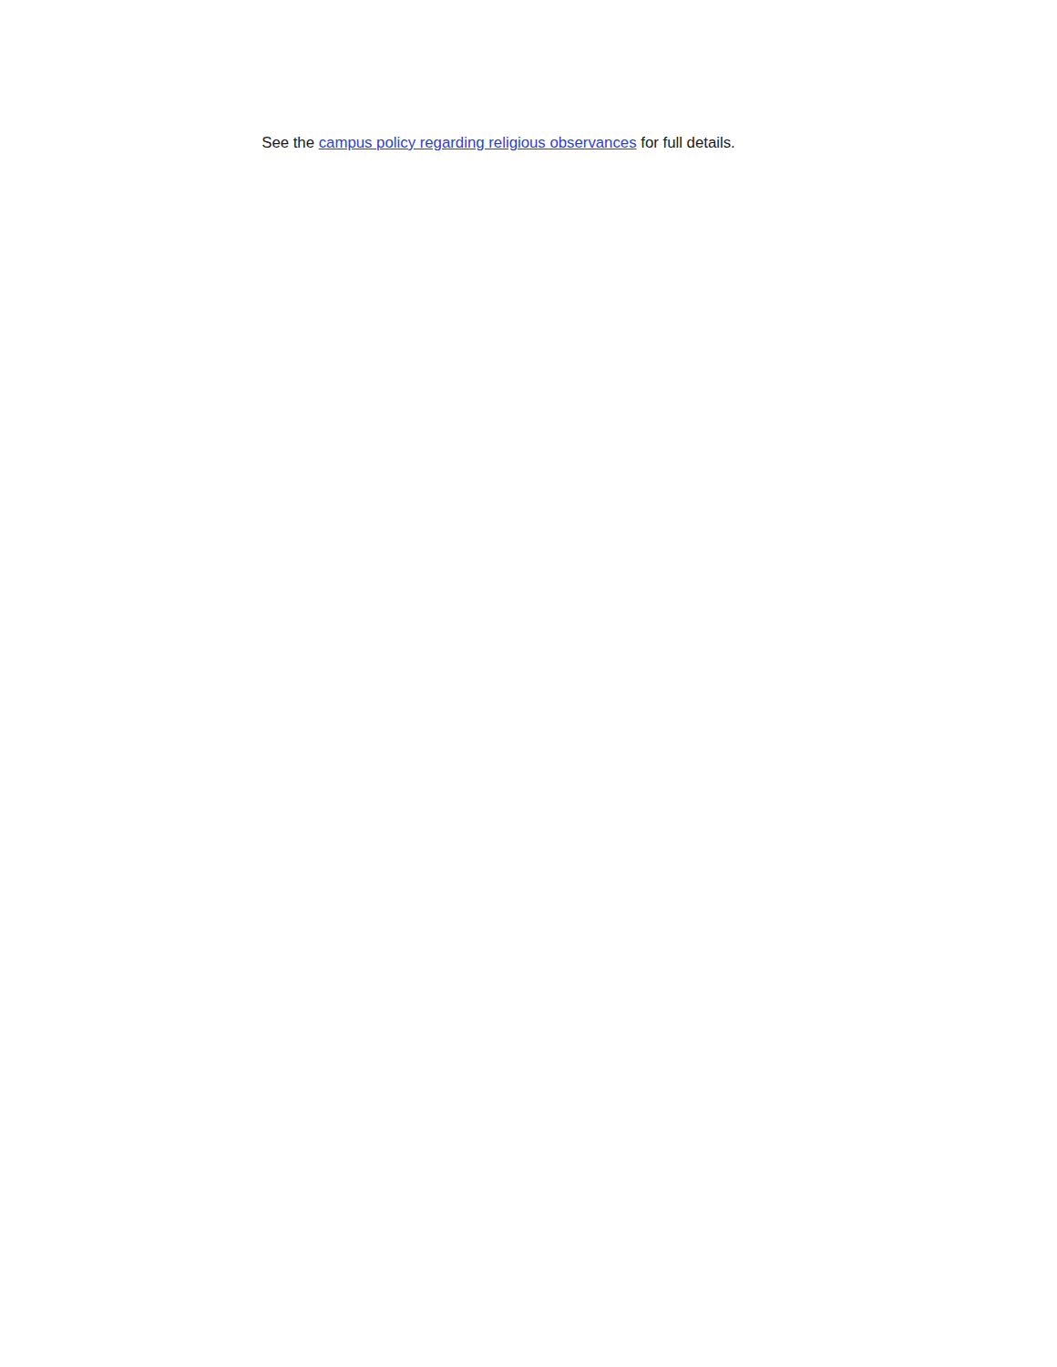See the campus policy regarding religious observances for full details.